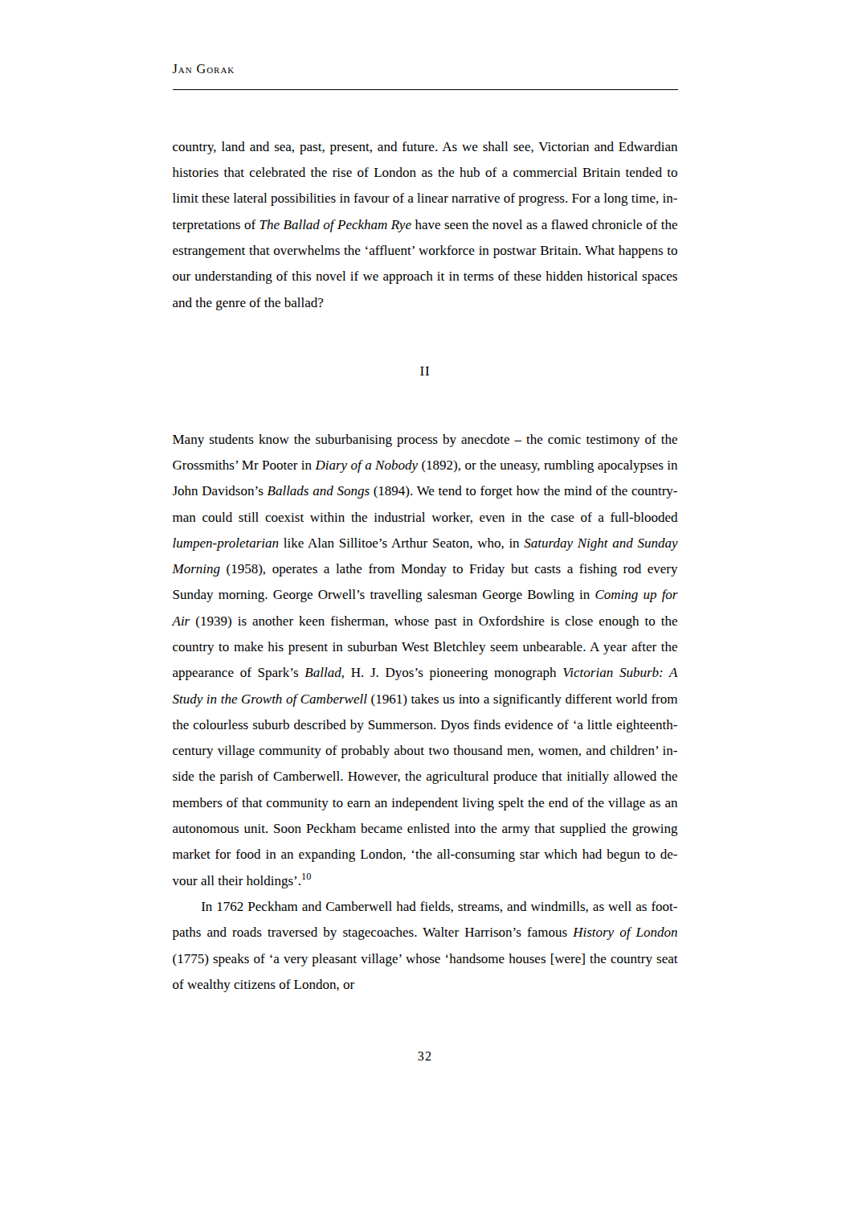Jan Gorak
country, land and sea, past, present, and future. As we shall see, Victorian and Edwardian histories that celebrated the rise of London as the hub of a commercial Britain tended to limit these lateral possibilities in favour of a linear narrative of progress. For a long time, interpretations of The Ballad of Peckham Rye have seen the novel as a flawed chronicle of the estrangement that overwhelms the ‘affluent’ workforce in postwar Britain. What happens to our understanding of this novel if we approach it in terms of these hidden historical spaces and the genre of the ballad?
II
Many students know the suburbanising process by anecdote – the comic testimony of the Grossmiths’ Mr Pooter in Diary of a Nobody (1892), or the uneasy, rumbling apocalypses in John Davidson’s Ballads and Songs (1894). We tend to forget how the mind of the countryman could still coexist within the industrial worker, even in the case of a full-blooded lumpen-proletarian like Alan Sillitoe’s Arthur Seaton, who, in Saturday Night and Sunday Morning (1958), operates a lathe from Monday to Friday but casts a fishing rod every Sunday morning. George Orwell’s travelling salesman George Bowling in Coming up for Air (1939) is another keen fisherman, whose past in Oxfordshire is close enough to the country to make his present in suburban West Bletchley seem unbearable. A year after the appearance of Spark’s Ballad, H. J. Dyos’s pioneering monograph Victorian Suburb: A Study in the Growth of Camberwell (1961) takes us into a significantly different world from the colourless suburb described by Summerson. Dyos finds evidence of ‘a little eighteenth-century village community of probably about two thousand men, women, and children’ inside the parish of Camberwell. However, the agricultural produce that initially allowed the members of that community to earn an independent living spelt the end of the village as an autonomous unit. Soon Peckham became enlisted into the army that supplied the growing market for food in an expanding London, ‘the all-consuming star which had begun to devour all their holdings’.10
In 1762 Peckham and Camberwell had fields, streams, and windmills, as well as footpaths and roads traversed by stagecoaches. Walter Harrison’s famous History of London (1775) speaks of ‘a very pleasant village’ whose ‘handsome houses [were] the country seat of wealthy citizens of London, or
32